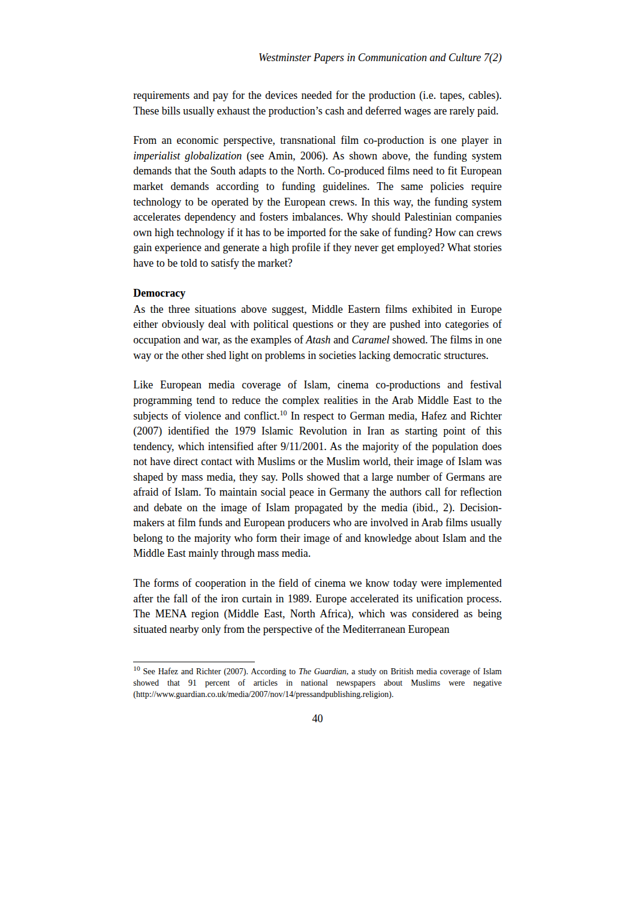Westminster Papers in Communication and Culture 7(2)
requirements and pay for the devices needed for the production (i.e. tapes, cables). These bills usually exhaust the production’s cash and deferred wages are rarely paid.
From an economic perspective, transnational film co-production is one player in imperialist globalization (see Amin, 2006). As shown above, the funding system demands that the South adapts to the North. Co-produced films need to fit European market demands according to funding guidelines. The same policies require technology to be operated by the European crews. In this way, the funding system accelerates dependency and fosters imbalances. Why should Palestinian companies own high technology if it has to be imported for the sake of funding? How can crews gain experience and generate a high profile if they never get employed? What stories have to be told to satisfy the market?
Democracy
As the three situations above suggest, Middle Eastern films exhibited in Europe either obviously deal with political questions or they are pushed into categories of occupation and war, as the examples of Atash and Caramel showed. The films in one way or the other shed light on problems in societies lacking democratic structures.
Like European media coverage of Islam, cinema co-productions and festival programming tend to reduce the complex realities in the Arab Middle East to the subjects of violence and conflict.10 In respect to German media, Hafez and Richter (2007) identified the 1979 Islamic Revolution in Iran as starting point of this tendency, which intensified after 9/11/2001. As the majority of the population does not have direct contact with Muslims or the Muslim world, their image of Islam was shaped by mass media, they say. Polls showed that a large number of Germans are afraid of Islam. To maintain social peace in Germany the authors call for reflection and debate on the image of Islam propagated by the media (ibid., 2). Decision-makers at film funds and European producers who are involved in Arab films usually belong to the majority who form their image of and knowledge about Islam and the Middle East mainly through mass media.
The forms of cooperation in the field of cinema we know today were implemented after the fall of the iron curtain in 1989. Europe accelerated its unification process. The MENA region (Middle East, North Africa), which was considered as being situated nearby only from the perspective of the Mediterranean European
10 See Hafez and Richter (2007). According to The Guardian, a study on British media coverage of Islam showed that 91 percent of articles in national newspapers about Muslims were negative (http://www.guardian.co.uk/media/2007/nov/14/pressandpublishing.religion).
40